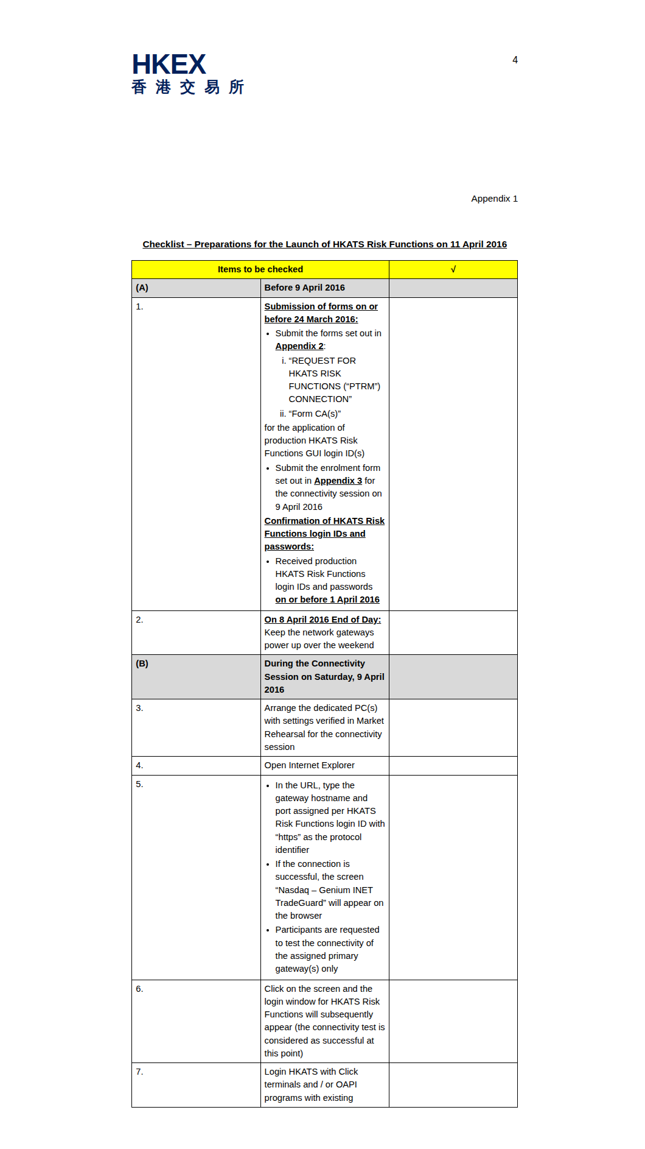HKEX
香 港 交 易 所
4
Appendix 1
Checklist – Preparations for the Launch of HKATS Risk Functions on 11 April 2016
| Items to be checked | √ |
| --- | --- |
| (A) | Before 9 April 2016 | |
| 1. | Submission of forms on or before 24 March 2016: Submit the forms set out in Appendix 2 : “REQUEST FOR HKATS RISK FUNCTIONS (“PTRM”) CONNECTION” “Form CA(s)” for the application of production HKATS Risk Functions GUI login ID(s) Submit the enrolment form set out in Appendix 3 for the connectivity session on 9 April 2016 Confirmation of HKATS Risk Functions login IDs and passwords: Received production HKATS Risk Functions login IDs and passwords on or before 1 April 2016 | |
| 2. | On 8 April 2016 End of Day: Keep the network gateways power up over the weekend | |
| (B) | During the Connectivity Session on Saturday, 9 April 2016 | |
| 3. | Arrange the dedicated PC(s) with settings verified in Market Rehearsal for the connectivity session | |
| 4. | Open Internet Explorer | |
| 5. | In the URL, type the gateway hostname and port assigned per HKATS Risk Functions login ID with “https” as the protocol identifier If the connection is successful, the screen “Nasdaq – Genium INET TradeGuard” will appear on the browser Participants are requested to test the connectivity of the assigned primary gateway(s) only | |
| 6. | Click on the screen and the login window for HKATS Risk Functions will subsequently appear (the connectivity test is considered as successful at this point) | |
| 7. | Login HKATS with Click terminals and / or OAPI programs with existing | |